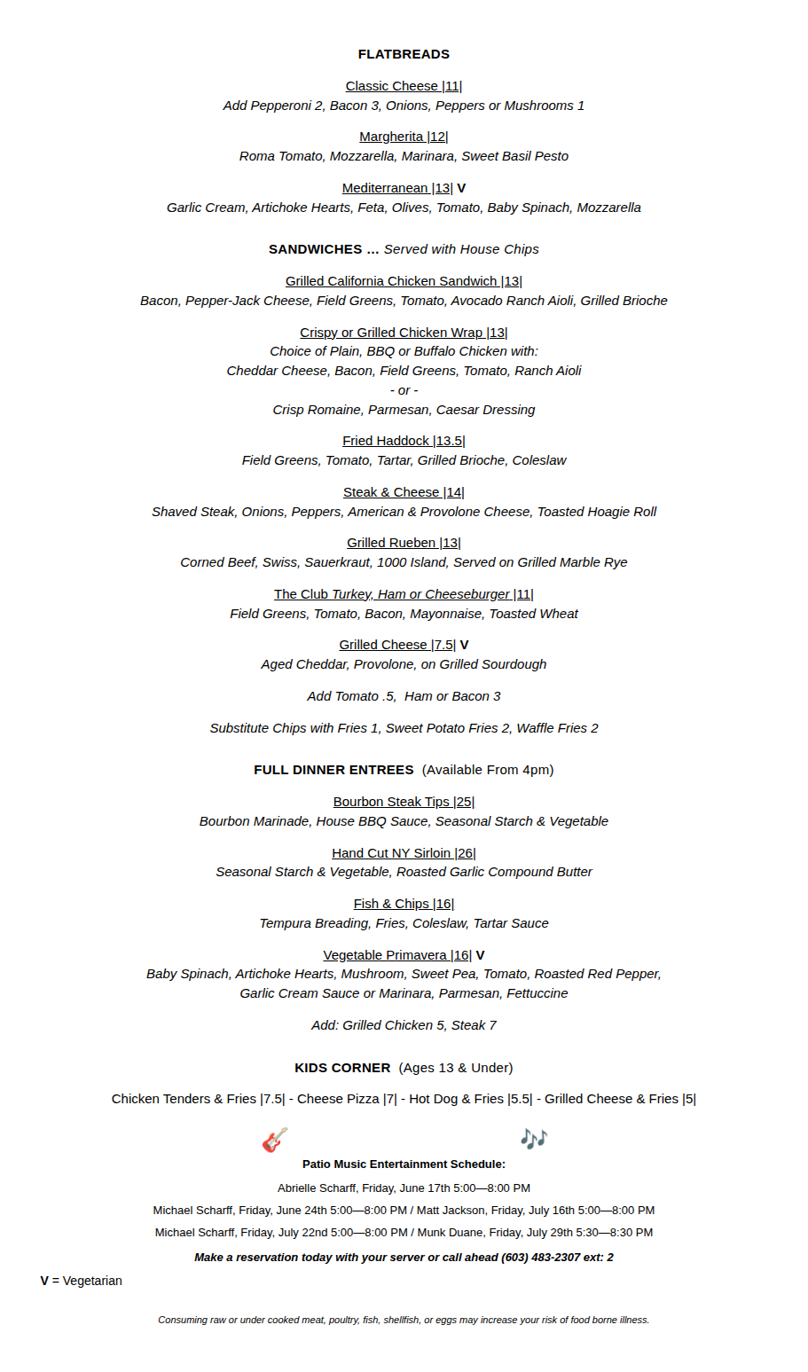FLATBREADS
Classic Cheese |11| Add Pepperoni 2, Bacon 3, Onions, Peppers or Mushrooms 1
Margherita |12| Roma Tomato, Mozzarella, Marinara, Sweet Basil Pesto
Mediterranean |13| V Garlic Cream, Artichoke Hearts, Feta, Olives, Tomato, Baby Spinach, Mozzarella
SANDWICHES … Served with House Chips
Grilled California Chicken Sandwich |13| Bacon, Pepper-Jack Cheese, Field Greens, Tomato, Avocado Ranch Aioli, Grilled Brioche
Crispy or Grilled Chicken Wrap |13| Choice of Plain, BBQ or Buffalo Chicken with: Cheddar Cheese, Bacon, Field Greens, Tomato, Ranch Aioli - or - Crisp Romaine, Parmesan, Caesar Dressing
Fried Haddock |13.5| Field Greens, Tomato, Tartar, Grilled Brioche, Coleslaw
Steak & Cheese |14| Shaved Steak, Onions, Peppers, American & Provolone Cheese, Toasted Hoagie Roll
Grilled Rueben |13| Corned Beef, Swiss, Sauerkraut, 1000 Island, Served on Grilled Marble Rye
The Club Turkey, Ham or Cheeseburger |11| Field Greens, Tomato, Bacon, Mayonnaise, Toasted Wheat
Grilled Cheese |7.5| V Aged Cheddar, Provolone, on Grilled Sourdough
Add Tomato .5, Ham or Bacon 3
Substitute Chips with Fries 1, Sweet Potato Fries 2, Waffle Fries 2
FULL DINNER ENTREES (Available From 4pm)
Bourbon Steak Tips |25| Bourbon Marinade, House BBQ Sauce, Seasonal Starch & Vegetable
Hand Cut NY Sirloin |26| Seasonal Starch & Vegetable, Roasted Garlic Compound Butter
Fish & Chips |16| Tempura Breading, Fries, Coleslaw, Tartar Sauce
Vegetable Primavera |16| V Baby Spinach, Artichoke Hearts, Mushroom, Sweet Pea, Tomato, Roasted Red Pepper, Garlic Cream Sauce or Marinara, Parmesan, Fettuccine
Add: Grilled Chicken 5, Steak 7
KIDS CORNER (Ages 13 & Under)
Chicken Tenders & Fries |7.5| - Cheese Pizza |7| - Hot Dog & Fries |5.5| - Grilled Cheese & Fries |5|
🎸🎶
Patio Music Entertainment Schedule:
Abrielle Scharff, Friday, June 17th 5:00—8:00 PM
Michael Scharff, Friday, June 24th 5:00—8:00 PM / Matt Jackson, Friday, July 16th 5:00—8:00 PM
Michael Scharff, Friday, July 22nd 5:00—8:00 PM / Munk Duane, Friday, July 29th 5:30—8:30 PM
Make a reservation today with your server or call ahead (603) 483-2307 ext: 2
V = Vegetarian
Consuming raw or under cooked meat, poultry, fish, shellfish, or eggs may increase your risk of food borne illness.